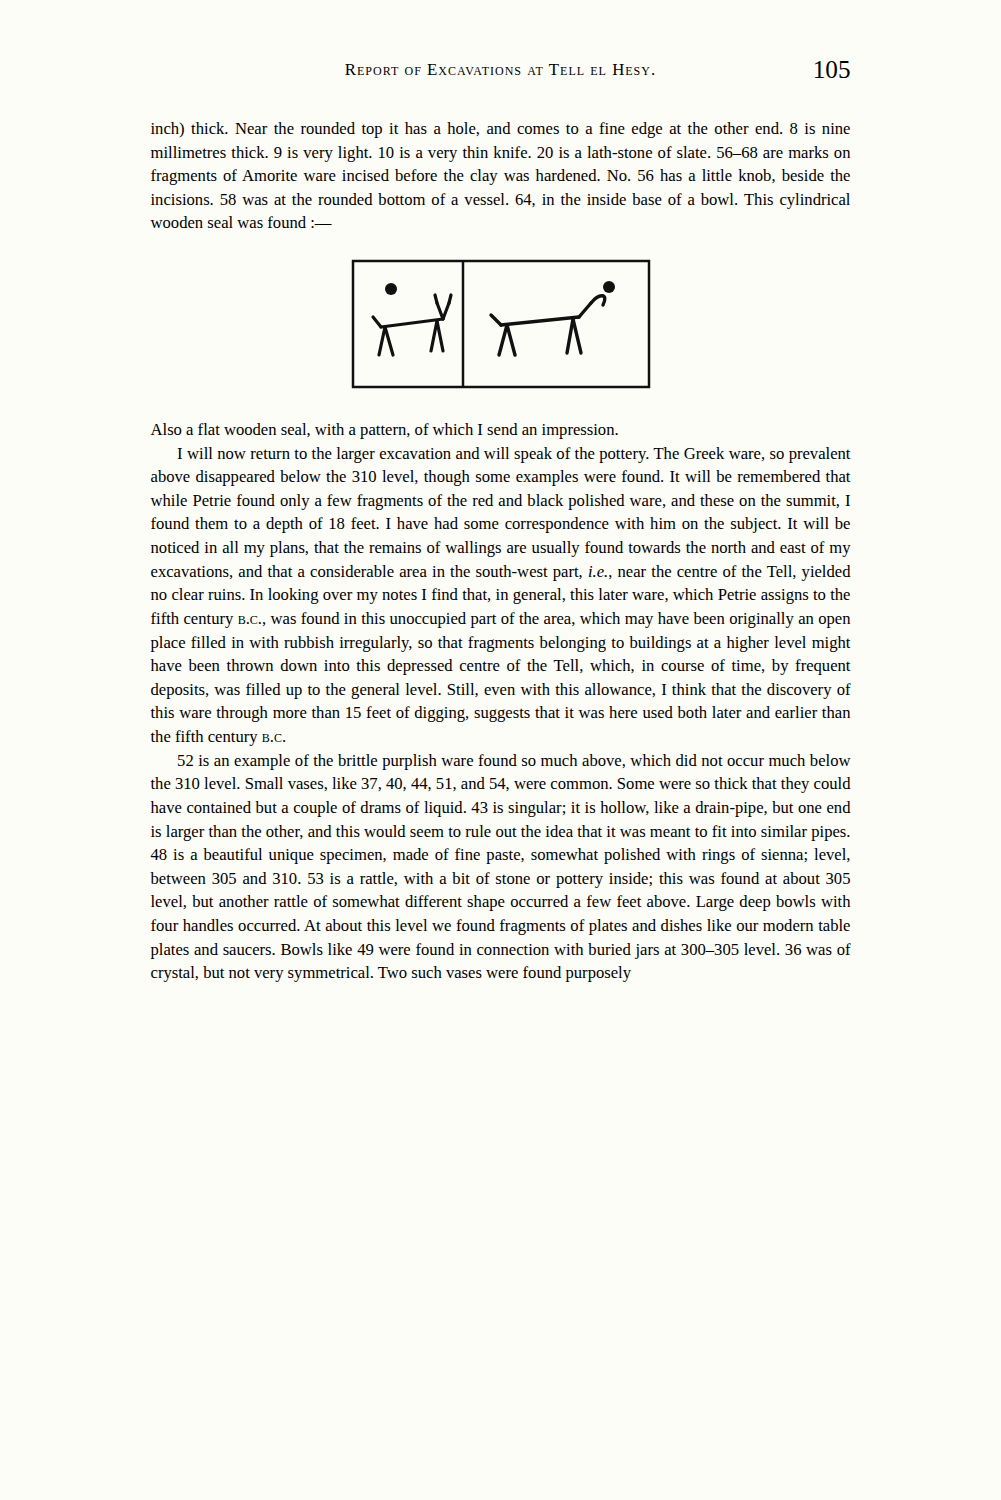Report of Excavations at Tell el Hesy. 105
inch) thick. Near the rounded top it has a hole, and comes to a fine edge at the other end. 8 is nine millimetres thick. 9 is very light. 10 is a very thin knife. 20 is a lath-stone of slate. 56–68 are marks on fragments of Amorite ware incised before the clay was hardened. No. 56 has a little knob, beside the incisions. 58 was at the rounded bottom of a vessel. 64, in the inside base of a bowl. This cylindrical wooden seal was found :—
Also a flat wooden seal, with a pattern, of which I send an impression.
I will now return to the larger excavation and will speak of the pottery. The Greek ware, so prevalent above disappeared below the 310 level, though some examples were found. It will be remembered that while Petrie found only a few fragments of the red and black polished ware, and these on the summit, I found them to a depth of 18 feet. I have had some correspondence with him on the subject. It will be noticed in all my plans, that the remains of wallings are usually found towards the north and east of my excavations, and that a considerable area in the south-west part, i.e., near the centre of the Tell, yielded no clear ruins. In looking over my notes I find that, in general, this later ware, which Petrie assigns to the fifth century b.c., was found in this unoccupied part of the area, which may have been originally an open place filled in with rubbish irregularly, so that fragments belonging to buildings at a higher level might have been thrown down into this depressed centre of the Tell, which, in course of time, by frequent deposits, was filled up to the general level. Still, even with this allowance, I think that the discovery of this ware through more than 15 feet of digging, suggests that it was here used both later and earlier than the fifth century b.c.
52 is an example of the brittle purplish ware found so much above, which did not occur much below the 310 level. Small vases, like 37, 40, 44, 51, and 54, were common. Some were so thick that they could have contained but a couple of drams of liquid. 43 is singular; it is hollow, like a drain-pipe, but one end is larger than the other, and this would seem to rule out the idea that it was meant to fit into similar pipes. 48 is a beautiful unique specimen, made of fine paste, somewhat polished with rings of sienna; level, between 305 and 310. 53 is a rattle, with a bit of stone or pottery inside; this was found at about 305 level, but another rattle of somewhat different shape occurred a few feet above. Large deep bowls with four handles occurred. At about this level we found fragments of plates and dishes like our modern table plates and saucers. Bowls like 49 were found in connection with buried jars at 300–305 level. 36 was of crystal, but not very symmetrical. Two such vases were found purposely